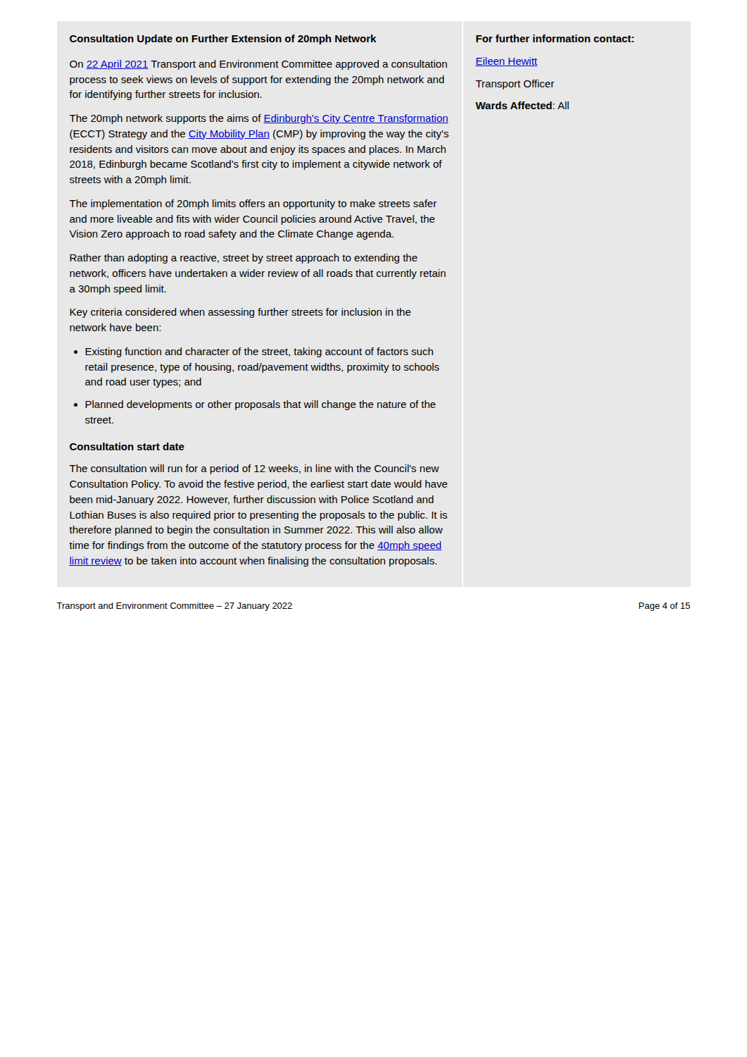| Consultation Update on Further Extension of 20mph Network On 22 April 2021 Transport and Environment Committee approved a consultation process to seek views on levels of support for extending the 20mph network and for identifying further streets for inclusion. The 20mph network supports the aims of Edinburgh's City Centre Transformation (ECCT) Strategy and the City Mobility Plan (CMP) by improving the way the city's residents and visitors can move about and enjoy its spaces and places. In March 2018, Edinburgh became Scotland's first city to implement a citywide network of streets with a 20mph limit. The implementation of 20mph limits offers an opportunity to make streets safer and more liveable and fits with wider Council policies around Active Travel, the Vision Zero approach to road safety and the Climate Change agenda. Rather than adopting a reactive, street by street approach to extending the network, officers have undertaken a wider review of all roads that currently retain a 30mph speed limit. Key criteria considered when assessing further streets for inclusion in the network have been: Existing function and character of the street, taking account of factors such retail presence, type of housing, road/pavement widths, proximity to schools and road user types; and Planned developments or other proposals that will change the nature of the street. Consultation start date The consultation will run for a period of 12 weeks, in line with the Council's new Consultation Policy. To avoid the festive period, the earliest start date would have been mid-January 2022. However, further discussion with Police Scotland and Lothian Buses is also required prior to presenting the proposals to the public. It is therefore planned to begin the consultation in Summer 2022. This will also allow time for findings from the outcome of the statutory process for the 40mph speed limit review to be taken into account when finalising the consultation proposals. | For further information contact: Eileen Hewitt Transport Officer Wards Affected : All |
Transport and Environment Committee – 27 January 2022 Page 4 of 15